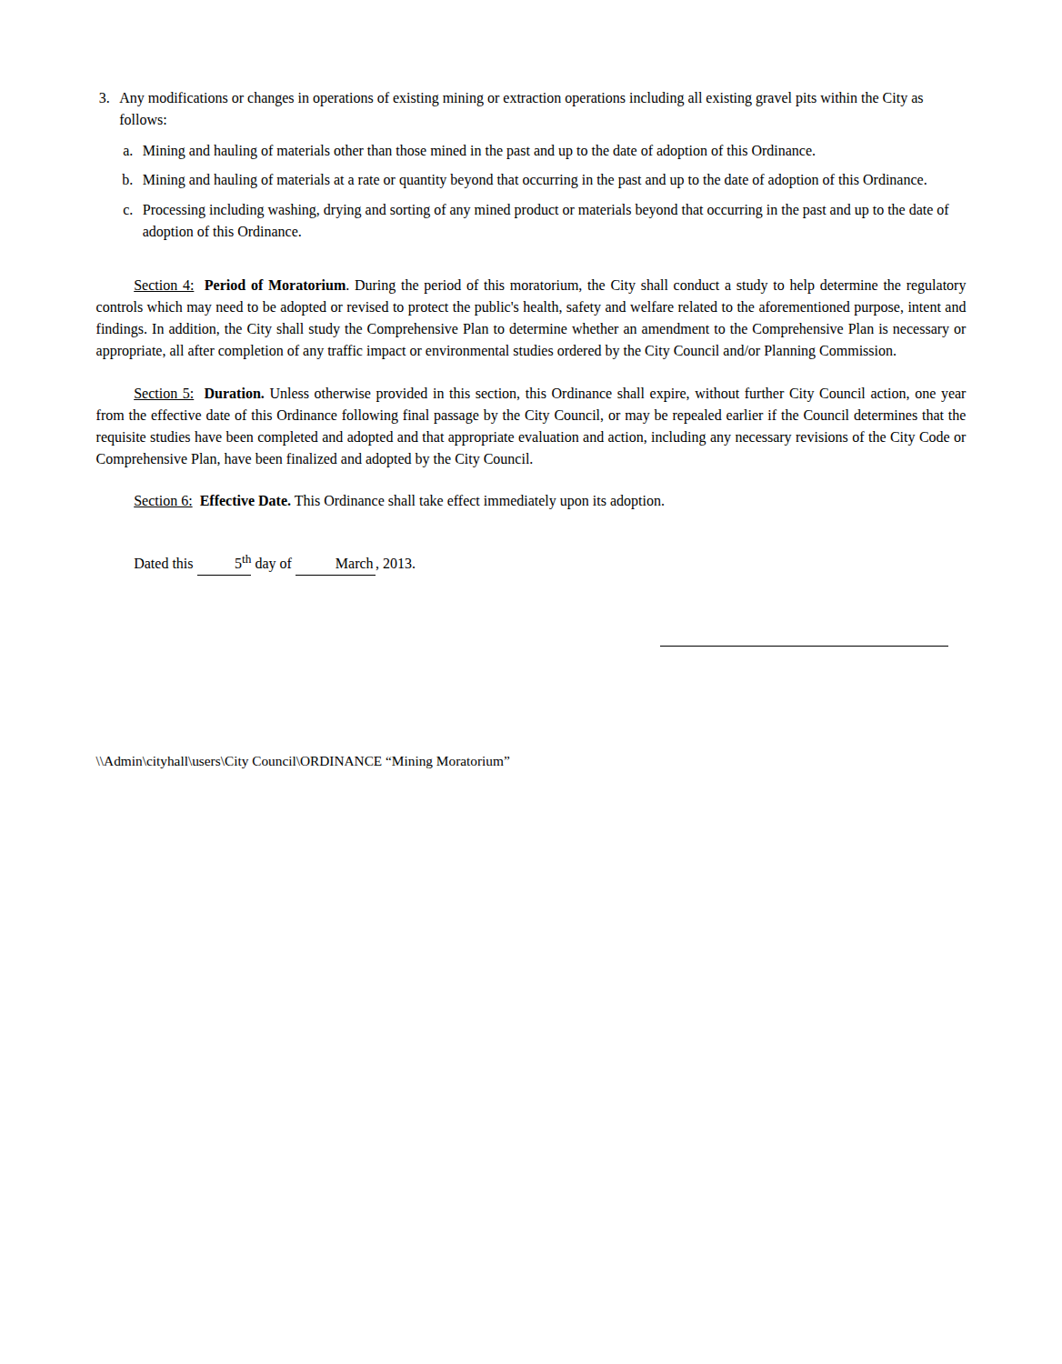Any modifications or changes in operations of existing mining or extraction operations including all existing gravel pits within the City as follows:
Mining and hauling of materials other than those mined in the past and up to the date of adoption of this Ordinance.
Mining and hauling of materials at a rate or quantity beyond that occurring in the past and up to the date of adoption of this Ordinance.
Processing including washing, drying and sorting of any mined product or materials beyond that occurring in the past and up to the date of adoption of this Ordinance.
Section 4: Period of Moratorium. During the period of this moratorium, the City shall conduct a study to help determine the regulatory controls which may need to be adopted or revised to protect the public's health, safety and welfare related to the aforementioned purpose, intent and findings. In addition, the City shall study the Comprehensive Plan to determine whether an amendment to the Comprehensive Plan is necessary or appropriate, all after completion of any traffic impact or environmental studies ordered by the City Council and/or Planning Commission.
Section 5: Duration. Unless otherwise provided in this section, this Ordinance shall expire, without further City Council action, one year from the effective date of this Ordinance following final passage by the City Council, or may be repealed earlier if the Council determines that the requisite studies have been completed and adopted and that appropriate evaluation and action, including any necessary revisions of the City Code or Comprehensive Plan, have been finalized and adopted by the City Council.
Section 6: Effective Date. This Ordinance shall take effect immediately upon its adoption.
Dated this 5th day of March, 2013.
\\Admin\cityhall\users\City Council\ORDINANCE “Mining Moratorium”